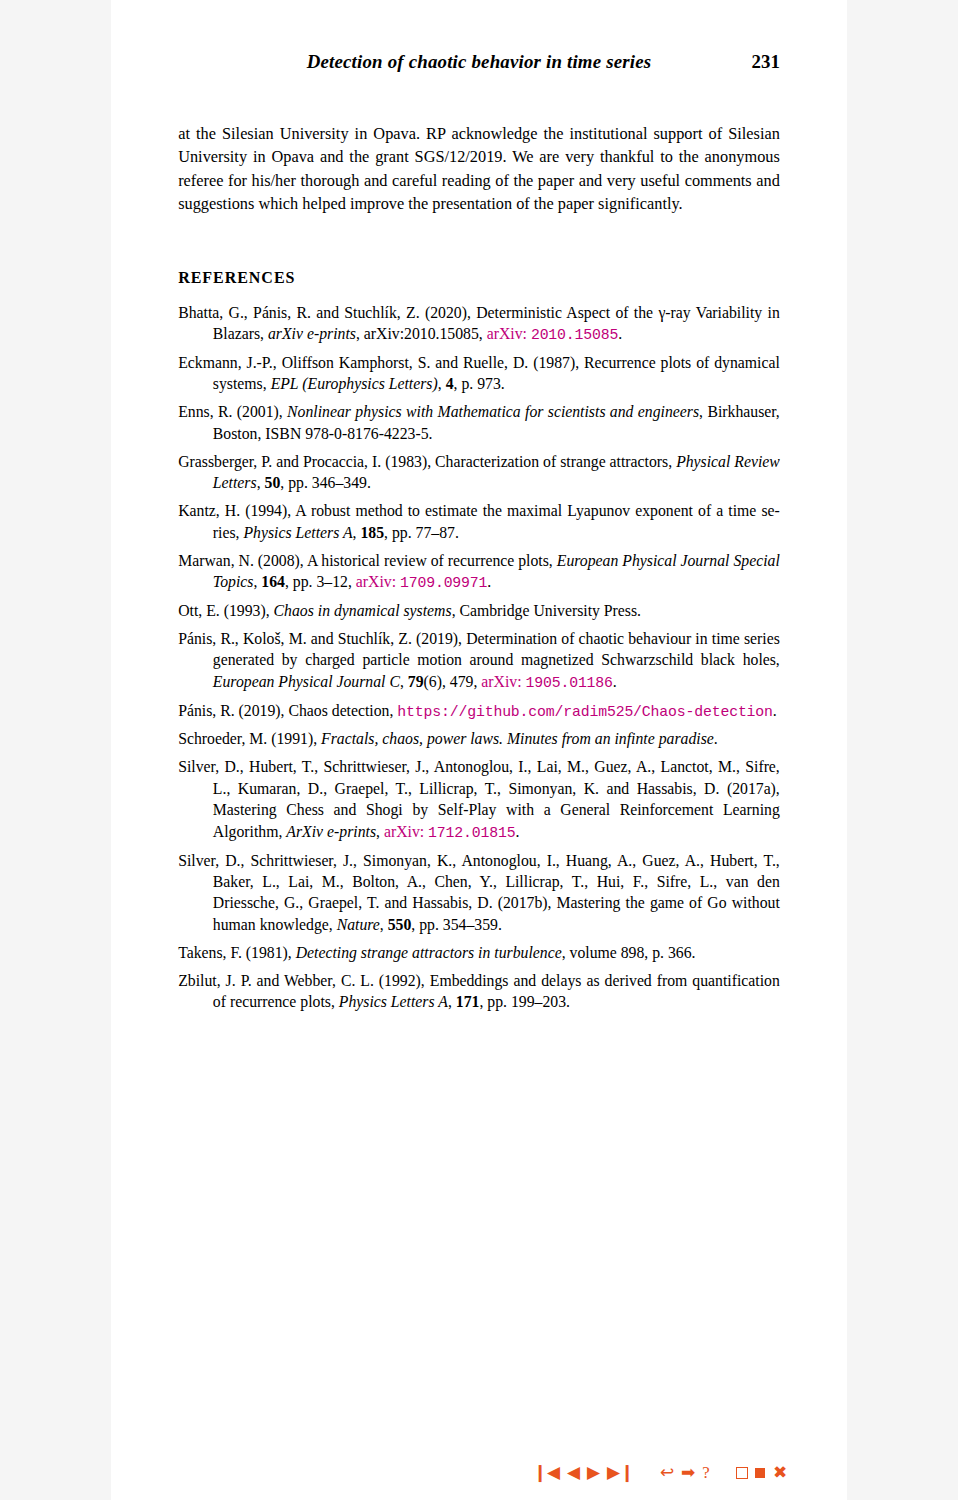Detection of chaotic behavior in time series 231
at the Silesian University in Opava. RP acknowledge the institutional support of Silesian University in Opava and the grant SGS/12/2019. We are very thankful to the anonymous referee for his/her thorough and careful reading of the paper and very useful comments and suggestions which helped improve the presentation of the paper significantly.
References
Bhatta, G., Pánis, R. and Stuchlík, Z. (2020), Deterministic Aspect of the γ-ray Variability in Blazars, arXiv e-prints, arXiv:2010.15085, arXiv: 2010.15085.
Eckmann, J.-P., Oliffson Kamphorst, S. and Ruelle, D. (1987), Recurrence plots of dynamical systems, EPL (Europhysics Letters), 4, p. 973.
Enns, R. (2001), Nonlinear physics with Mathematica for scientists and engineers, Birkhauser, Boston, ISBN 978-0-8176-4223-5.
Grassberger, P. and Procaccia, I. (1983), Characterization of strange attractors, Physical Review Letters, 50, pp. 346–349.
Kantz, H. (1994), A robust method to estimate the maximal Lyapunov exponent of a time series, Physics Letters A, 185, pp. 77–87.
Marwan, N. (2008), A historical review of recurrence plots, European Physical Journal Special Topics, 164, pp. 3–12, arXiv: 1709.09971.
Ott, E. (1993), Chaos in dynamical systems, Cambridge University Press.
Pánis, R., Kološ, M. and Stuchlík, Z. (2019), Determination of chaotic behaviour in time series generated by charged particle motion around magnetized Schwarzschild black holes, European Physical Journal C, 79(6), 479, arXiv: 1905.01186.
Pánis, R. (2019), Chaos detection, https://github.com/radim525/Chaos-detection.
Schroeder, M. (1991), Fractals, chaos, power laws. Minutes from an infinte paradise.
Silver, D., Hubert, T., Schrittwieser, J., Antonoglou, I., Lai, M., Guez, A., Lanctot, M., Sifre, L., Kumaran, D., Graepel, T., Lillicrap, T., Simonyan, K. and Hassabis, D. (2017a), Mastering Chess and Shogi by Self-Play with a General Reinforcement Learning Algorithm, ArXiv e-prints, arXiv: 1712.01815.
Silver, D., Schrittwieser, J., Simonyan, K., Antonoglou, I., Huang, A., Guez, A., Hubert, T., Baker, L., Lai, M., Bolton, A., Chen, Y., Lillicrap, T., Hui, F., Sifre, L., van den Driessche, G., Graepel, T. and Hassabis, D. (2017b), Mastering the game of Go without human knowledge, Nature, 550, pp. 354–359.
Takens, F. (1981), Detecting strange attractors in turbulence, volume 898, p. 366.
Zbilut, J. P. and Webber, C. L. (1992), Embeddings and delays as derived from quantification of recurrence plots, Physics Letters A, 171, pp. 199–203.
❙◀ ◀ ▶ ▶❙ ↩ ➡ ? ✖